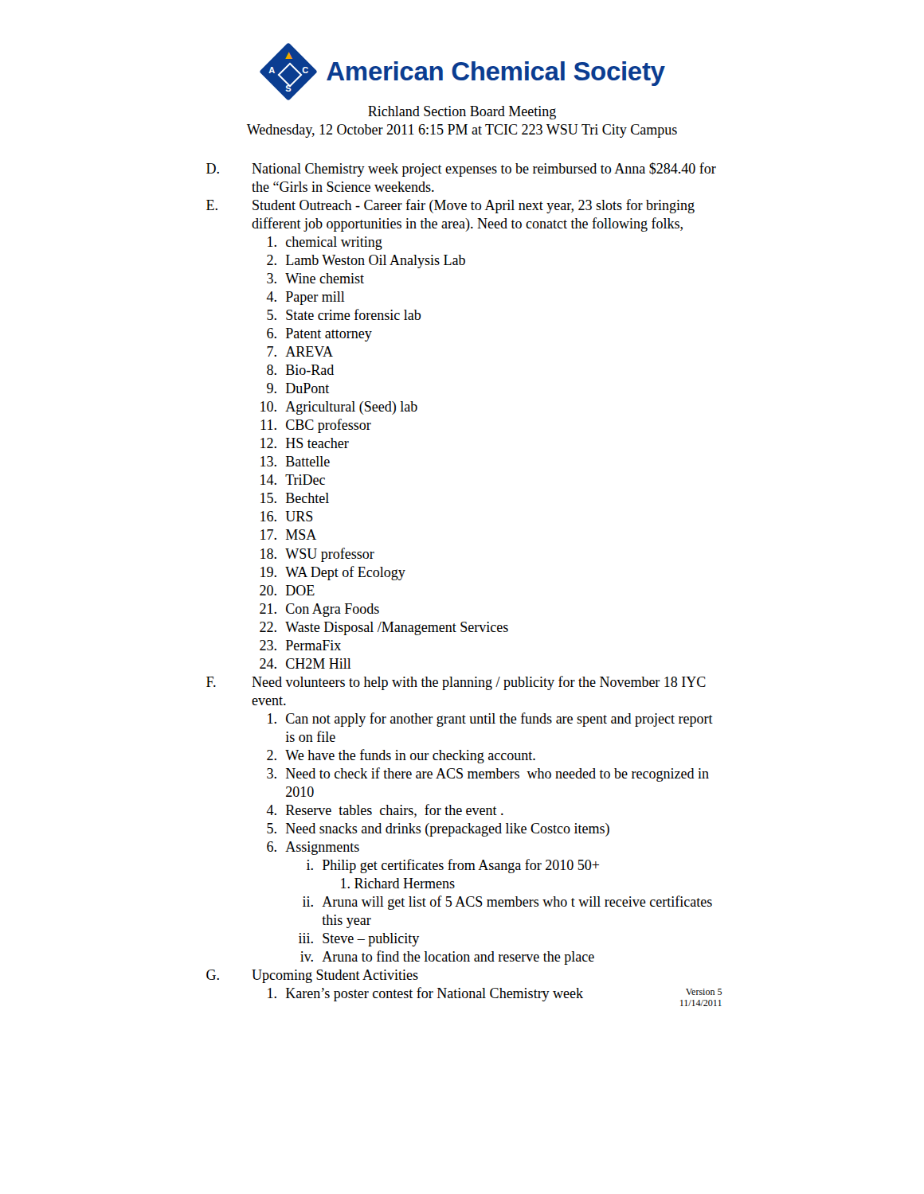▲ A C S American Chemical Society
Richland Section Board Meeting Wednesday, 12 October 2011 6:15 PM at TCIC 223 WSU Tri City Campus
D.
National Chemistry week project expenses to be reimbursed to Anna $284.40 for the “Girls in Science weekends.
E.
Student Outreach - Career fair (Move to April next year, 23 slots for bringing different job opportunities in the area). Need to conatct the following folks,
chemical writing
Lamb Weston Oil Analysis Lab
Wine chemist
Paper mill
State crime forensic lab
Patent attorney
AREVA
Bio-Rad
DuPont
Agricultural (Seed) lab
CBC professor
HS teacher
Battelle
TriDec
Bechtel
URS
MSA
WSU professor
WA Dept of Ecology
DOE
Con Agra Foods
Waste Disposal /Management Services
PermaFix
CH2M Hill
F.
Need volunteers to help with the planning / publicity for the November 18 IYC event.
Can not apply for another grant until the funds are spent and project report is on file
We have the funds in our checking account.
Need to check if there are ACS members who needed to be recognized in 2010
Reserve tables chairs, for the event .
Need snacks and drinks (prepackaged like Costco items)
Assignments
Philip get certificates from Asanga for 2010 50+
Richard Hermens
Aruna will get list of 5 ACS members who t will receive certificates this year
Steve – publicity
Aruna to find the location and reserve the place
G.
Upcoming Student Activities
Karen’s poster contest for National Chemistry week
Version 5
11/14/2011